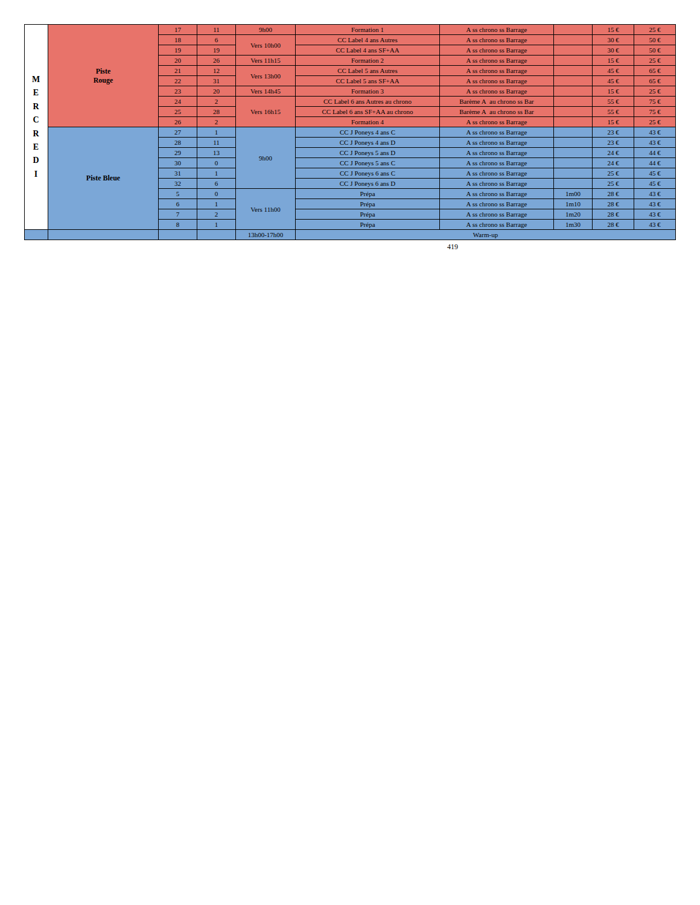| M E R C R E D I | Piste Rouge | 17 | 11 | 9h00 | Formation 1 | A ss chrono ss Barrage | | 15 € | 25 € |
| 18 | 6 | Vers 10h00 | CC Label 4 ans Autres | A ss chrono ss Barrage | | 30 € | 50 € |
| 19 | 19 | CC Label 4 ans SF+AA | A ss chrono ss Barrage | | 30 € | 50 € |
| 20 | 26 | Vers 11h15 | Formation 2 | A ss chrono ss Barrage | | 15 € | 25 € |
| 21 | 12 | Vers 13h00 | CC Label 5 ans Autres | A ss chrono ss Barrage | | 45 € | 65 € |
| 22 | 31 | CC Label 5 ans SF+AA | A ss chrono ss Barrage | | 45 € | 65 € |
| 23 | 20 | Vers 14h45 | Formation 3 | A ss chrono ss Barrage | | 15 € | 25 € |
| 24 | 2 | Vers 16h15 | CC Label 6 ans Autres au chrono | Barème A au chrono ss Bar | | 55 € | 75 € |
| 25 | 28 | CC Label 6 ans SF+AA au chrono | Barème A au chrono ss Bar | | 55 € | 75 € |
| 26 | 2 | Formation 4 | A ss chrono ss Barrage | | 15 € | 25 € |
| Piste Bleue | 27 | 1 | 9h00 | CC J Poneys 4 ans C | A ss chrono ss Barrage | | 23 € | 43 € |
| 28 | 11 | CC J Poneys 4 ans D | A ss chrono ss Barrage | | 23 € | 43 € |
| 29 | 13 | CC J Poneys 5 ans D | A ss chrono ss Barrage | | 24 € | 44 € |
| 30 | 0 | CC J Poneys 5 ans C | A ss chrono ss Barrage | | 24 € | 44 € |
| 31 | 1 | CC J Poneys 6 ans C | A ss chrono ss Barrage | | 25 € | 45 € |
| 32 | 6 | CC J Poneys 6 ans D | A ss chrono ss Barrage | | 25 € | 45 € |
| 5 | 0 | Vers 11h00 | Prépa | A ss chrono ss Barrage | 1m00 | 28 € | 43 € |
| 6 | 1 | Prépa | A ss chrono ss Barrage | 1m10 | 28 € | 43 € |
| 7 | 2 | Prépa | A ss chrono ss Barrage | 1m20 | 28 € | 43 € |
| 8 | 1 | Prépa | A ss chrono ss Barrage | 1m30 | 28 € | 43 € |
| | | | | 13h00-17h00 | Warm-up |
419